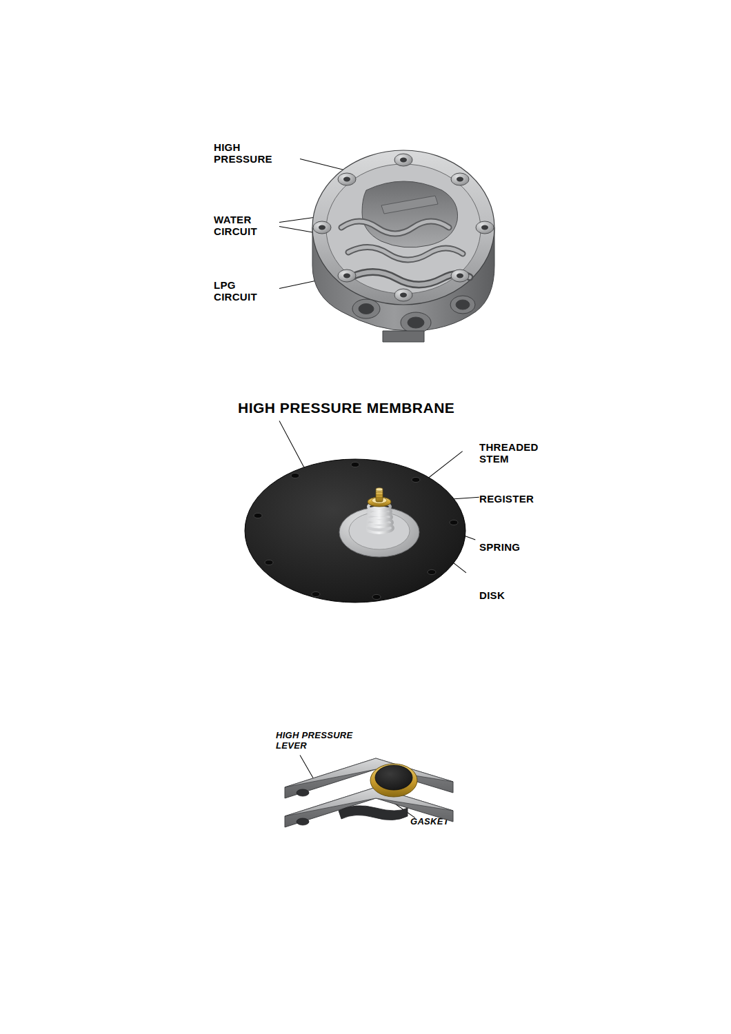HIGH PRESSURE WATER CIRCUIT LPG CIRCUIT
HIGH PRESSURE MEMBRANE THREADED STEM REGISTER SPRING DISK
HIGH PRESSURE LEVER GASKET